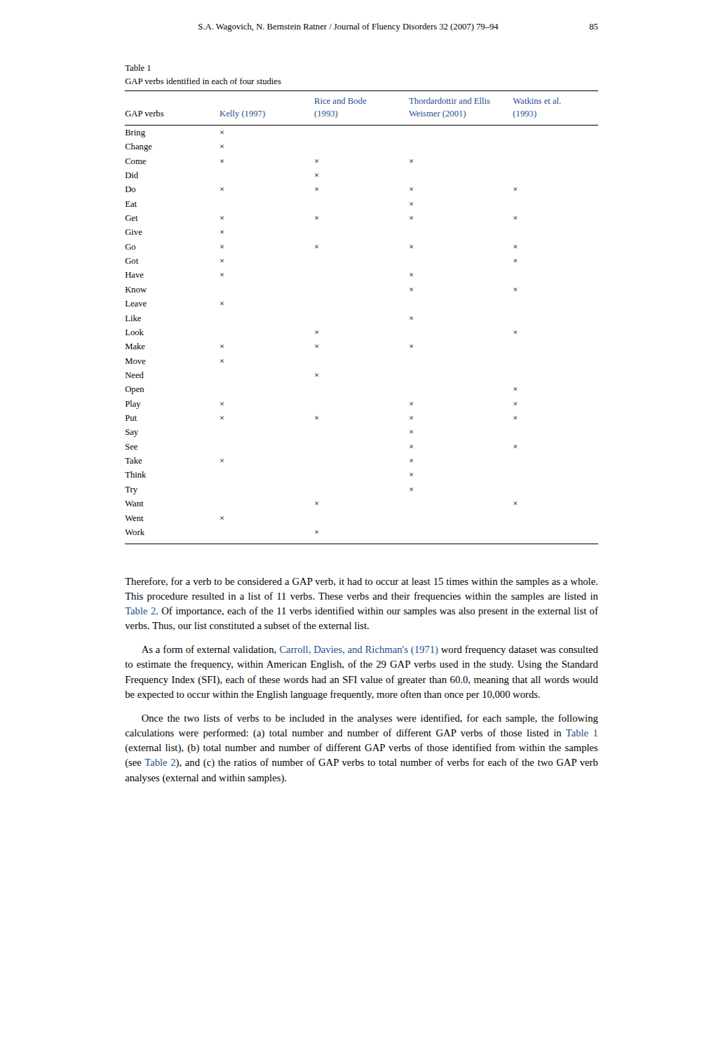S.A. Wagovich, N. Bernstein Ratner / Journal of Fluency Disorders 32 (2007) 79–94 85
Table 1 GAP verbs identified in each of four studies
| GAP verbs | Kelly (1997) | Rice and Bode (1993) | Thordardottir and Ellis Weismer (2001) | Watkins et al. (1993) |
| --- | --- | --- | --- | --- |
| Bring | × | | | |
| Change | × | | | |
| Come | × | × | × | |
| Did | | × | | |
| Do | × | × | × | × |
| Eat | | | × | |
| Get | × | × | × | × |
| Give | × | | | |
| Go | × | × | × | × |
| Got | × | | | × |
| Have | × | | × | |
| Know | | | × | × |
| Leave | × | | | |
| Like | | | × | |
| Look | | × | | × |
| Make | × | × | × | |
| Move | × | | | |
| Need | | × | | |
| Open | | | | × |
| Play | × | | × | × |
| Put | × | × | × | × |
| Say | | | × | |
| See | | | × | × |
| Take | × | | × | |
| Think | | | × | |
| Try | | | × | |
| Want | | × | | × |
| Went | × | | | |
| Work | | × | | |
Therefore, for a verb to be considered a GAP verb, it had to occur at least 15 times within the samples as a whole. This procedure resulted in a list of 11 verbs. These verbs and their frequencies within the samples are listed in Table 2. Of importance, each of the 11 verbs identified within our samples was also present in the external list of verbs. Thus, our list constituted a subset of the external list.
As a form of external validation, Carroll, Davies, and Richman's (1971) word frequency dataset was consulted to estimate the frequency, within American English, of the 29 GAP verbs used in the study. Using the Standard Frequency Index (SFI), each of these words had an SFI value of greater than 60.0, meaning that all words would be expected to occur within the English language frequently, more often than once per 10,000 words.
Once the two lists of verbs to be included in the analyses were identified, for each sample, the following calculations were performed: (a) total number and number of different GAP verbs of those listed in Table 1 (external list), (b) total number and number of different GAP verbs of those identified from within the samples (see Table 2), and (c) the ratios of number of GAP verbs to total number of verbs for each of the two GAP verb analyses (external and within samples).